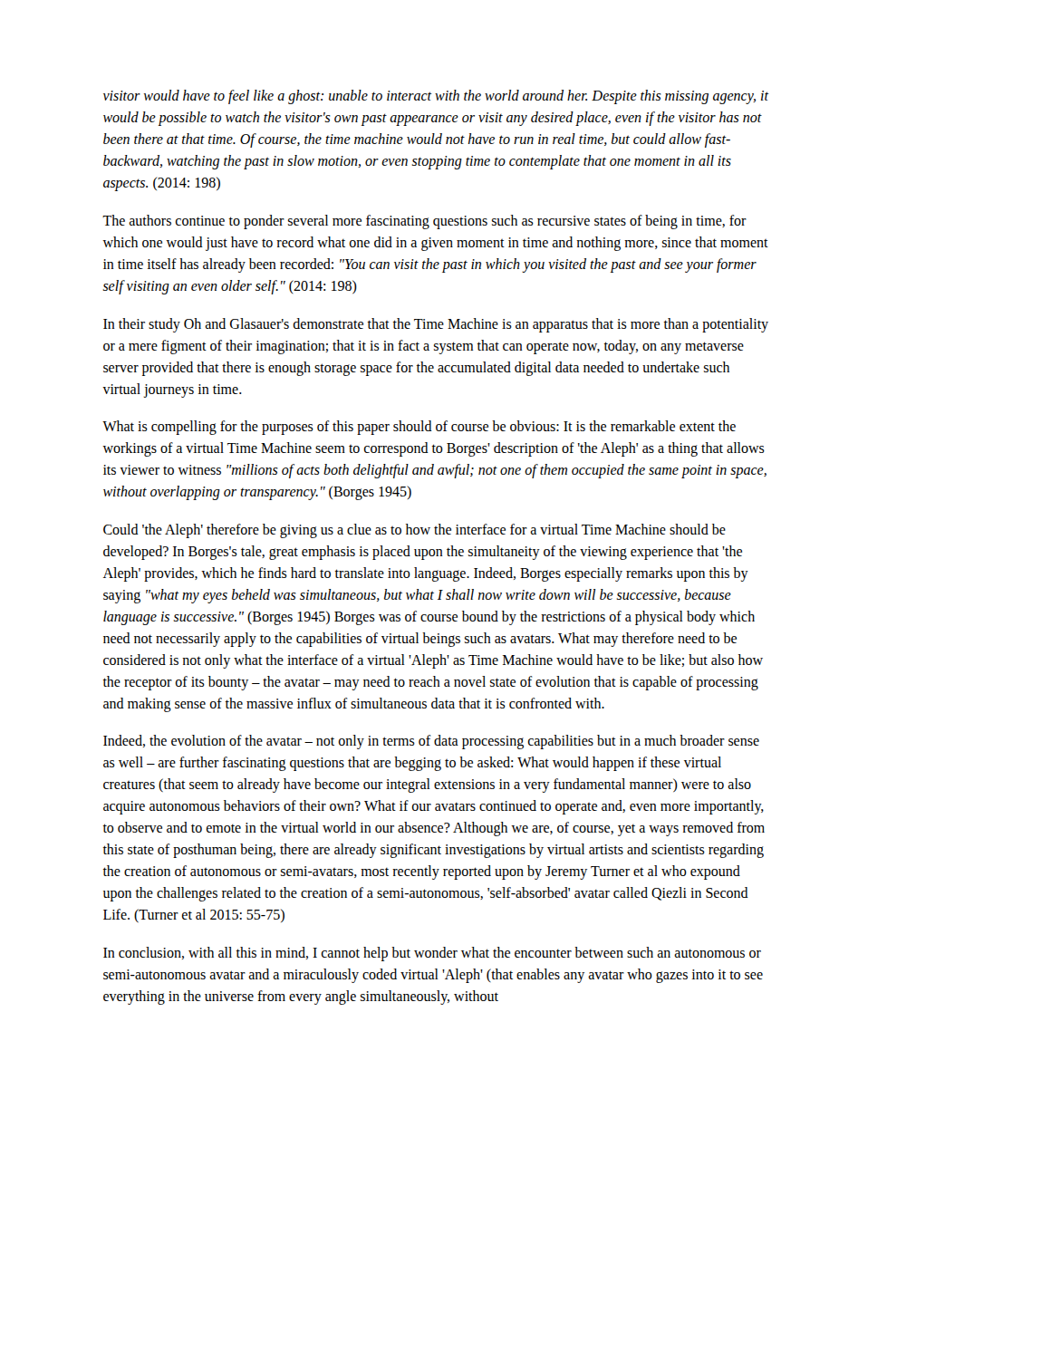visitor would have to feel like a ghost: unable to interact with the world around her. Despite this missing agency, it would be possible to watch the visitor's own past appearance or visit any desired place, even if the visitor has not been there at that time. Of course, the time machine would not have to run in real time, but could allow fast-backward, watching the past in slow motion, or even stopping time to contemplate that one moment in all its aspects. (2014: 198)
The authors continue to ponder several more fascinating questions such as recursive states of being in time, for which one would just have to record what one did in a given moment in time and nothing more, since that moment in time itself has already been recorded: "You can visit the past in which you visited the past and see your former self visiting an even older self." (2014: 198)
In their study Oh and Glasauer's demonstrate that the Time Machine is an apparatus that is more than a potentiality or a mere figment of their imagination; that it is in fact a system that can operate now, today, on any metaverse server provided that there is enough storage space for the accumulated digital data needed to undertake such virtual journeys in time.
What is compelling for the purposes of this paper should of course be obvious: It is the remarkable extent the workings of a virtual Time Machine seem to correspond to Borges' description of 'the Aleph' as a thing that allows its viewer to witness "millions of acts both delightful and awful; not one of them occupied the same point in space, without overlapping or transparency." (Borges 1945)
Could 'the Aleph' therefore be giving us a clue as to how the interface for a virtual Time Machine should be developed? In Borges's tale, great emphasis is placed upon the simultaneity of the viewing experience that 'the Aleph' provides, which he finds hard to translate into language. Indeed, Borges especially remarks upon this by saying "what my eyes beheld was simultaneous, but what I shall now write down will be successive, because language is successive." (Borges 1945) Borges was of course bound by the restrictions of a physical body which need not necessarily apply to the capabilities of virtual beings such as avatars. What may therefore need to be considered is not only what the interface of a virtual 'Aleph' as Time Machine would have to be like; but also how the receptor of its bounty – the avatar – may need to reach a novel state of evolution that is capable of processing and making sense of the massive influx of simultaneous data that it is confronted with.
Indeed, the evolution of the avatar – not only in terms of data processing capabilities but in a much broader sense as well – are further fascinating questions that are begging to be asked: What would happen if these virtual creatures (that seem to already have become our integral extensions in a very fundamental manner) were to also acquire autonomous behaviors of their own? What if our avatars continued to operate and, even more importantly, to observe and to emote in the virtual world in our absence? Although we are, of course, yet a ways removed from this state of posthuman being, there are already significant investigations by virtual artists and scientists regarding the creation of autonomous or semi-avatars, most recently reported upon by Jeremy Turner et al who expound upon the challenges related to the creation of a semi-autonomous, 'self-absorbed' avatar called Qiezli in Second Life. (Turner et al 2015: 55-75)
In conclusion, with all this in mind, I cannot help but wonder what the encounter between such an autonomous or semi-autonomous avatar and a miraculously coded virtual 'Aleph' (that enables any avatar who gazes into it to see everything in the universe from every angle simultaneously, without